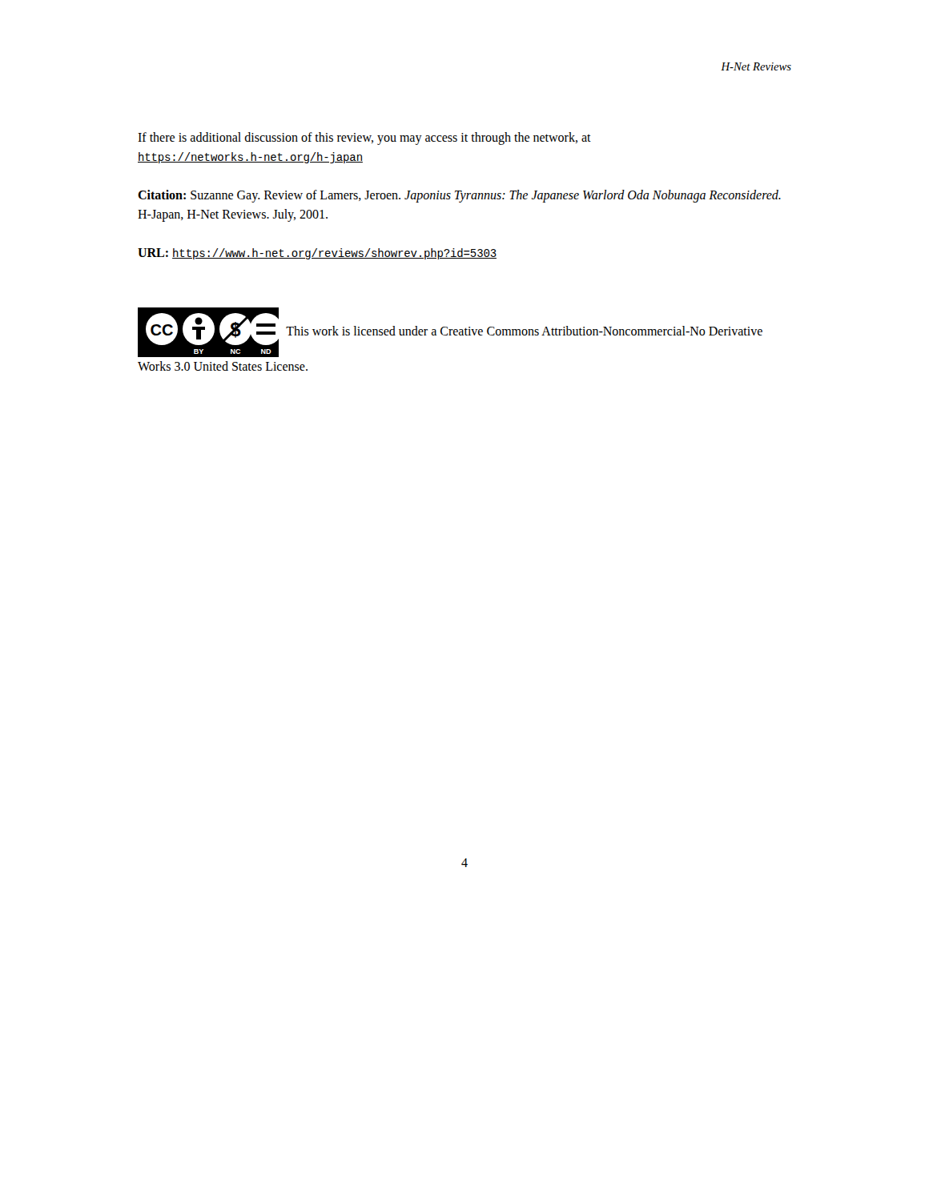H-Net Reviews
If there is additional discussion of this review, you may access it through the network, at
https://networks.h-net.org/h-japan
Citation: Suzanne Gay. Review of Lamers, Jeroen. Japonius Tyrannus: The Japanese Warlord Oda Nobunaga Reconsidered. H-Japan, H-Net Reviews. July, 2001.
URL: https://www.h-net.org/reviews/showrev.php?id=5303
CC $ BY NC ND This work is licensed under a Creative Commons Attribution-Noncommercial-No Derivative Works 3.0 United States License.
4